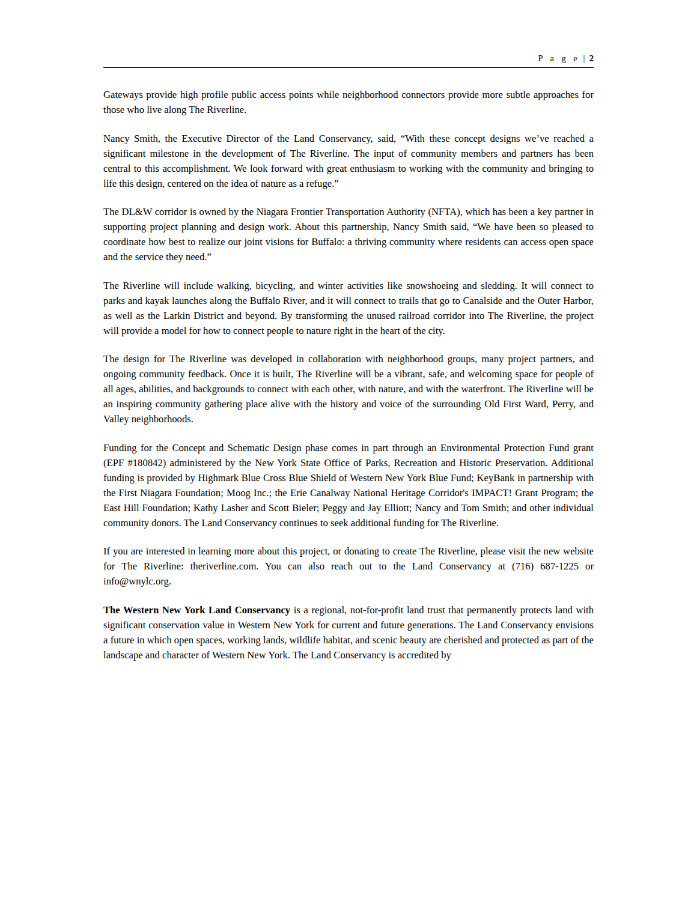P a g e | 2
Gateways provide high profile public access points while neighborhood connectors provide more subtle approaches for those who live along The Riverline.
Nancy Smith, the Executive Director of the Land Conservancy, said, “With these concept designs we’ve reached a significant milestone in the development of The Riverline. The input of community members and partners has been central to this accomplishment. We look forward with great enthusiasm to working with the community and bringing to life this design, centered on the idea of nature as a refuge.”
The DL&W corridor is owned by the Niagara Frontier Transportation Authority (NFTA), which has been a key partner in supporting project planning and design work. About this partnership, Nancy Smith said, “We have been so pleased to coordinate how best to realize our joint visions for Buffalo: a thriving community where residents can access open space and the service they need.”
The Riverline will include walking, bicycling, and winter activities like snowshoeing and sledding. It will connect to parks and kayak launches along the Buffalo River, and it will connect to trails that go to Canalside and the Outer Harbor, as well as the Larkin District and beyond. By transforming the unused railroad corridor into The Riverline, the project will provide a model for how to connect people to nature right in the heart of the city.
The design for The Riverline was developed in collaboration with neighborhood groups, many project partners, and ongoing community feedback. Once it is built, The Riverline will be a vibrant, safe, and welcoming space for people of all ages, abilities, and backgrounds to connect with each other, with nature, and with the waterfront. The Riverline will be an inspiring community gathering place alive with the history and voice of the surrounding Old First Ward, Perry, and Valley neighborhoods.
Funding for the Concept and Schematic Design phase comes in part through an Environmental Protection Fund grant (EPF #180842) administered by the New York State Office of Parks, Recreation and Historic Preservation. Additional funding is provided by Highmark Blue Cross Blue Shield of Western New York Blue Fund; KeyBank in partnership with the First Niagara Foundation; Moog Inc.; the Erie Canalway National Heritage Corridor's IMPACT! Grant Program; the East Hill Foundation; Kathy Lasher and Scott Bieler; Peggy and Jay Elliott; Nancy and Tom Smith; and other individual community donors. The Land Conservancy continues to seek additional funding for The Riverline.
If you are interested in learning more about this project, or donating to create The Riverline, please visit the new website for The Riverline: theriverline.com. You can also reach out to the Land Conservancy at (716) 687-1225 or info@wnylc.org.
The Western New York Land Conservancy is a regional, not-for-profit land trust that permanently protects land with significant conservation value in Western New York for current and future generations. The Land Conservancy envisions a future in which open spaces, working lands, wildlife habitat, and scenic beauty are cherished and protected as part of the landscape and character of Western New York. The Land Conservancy is accredited by